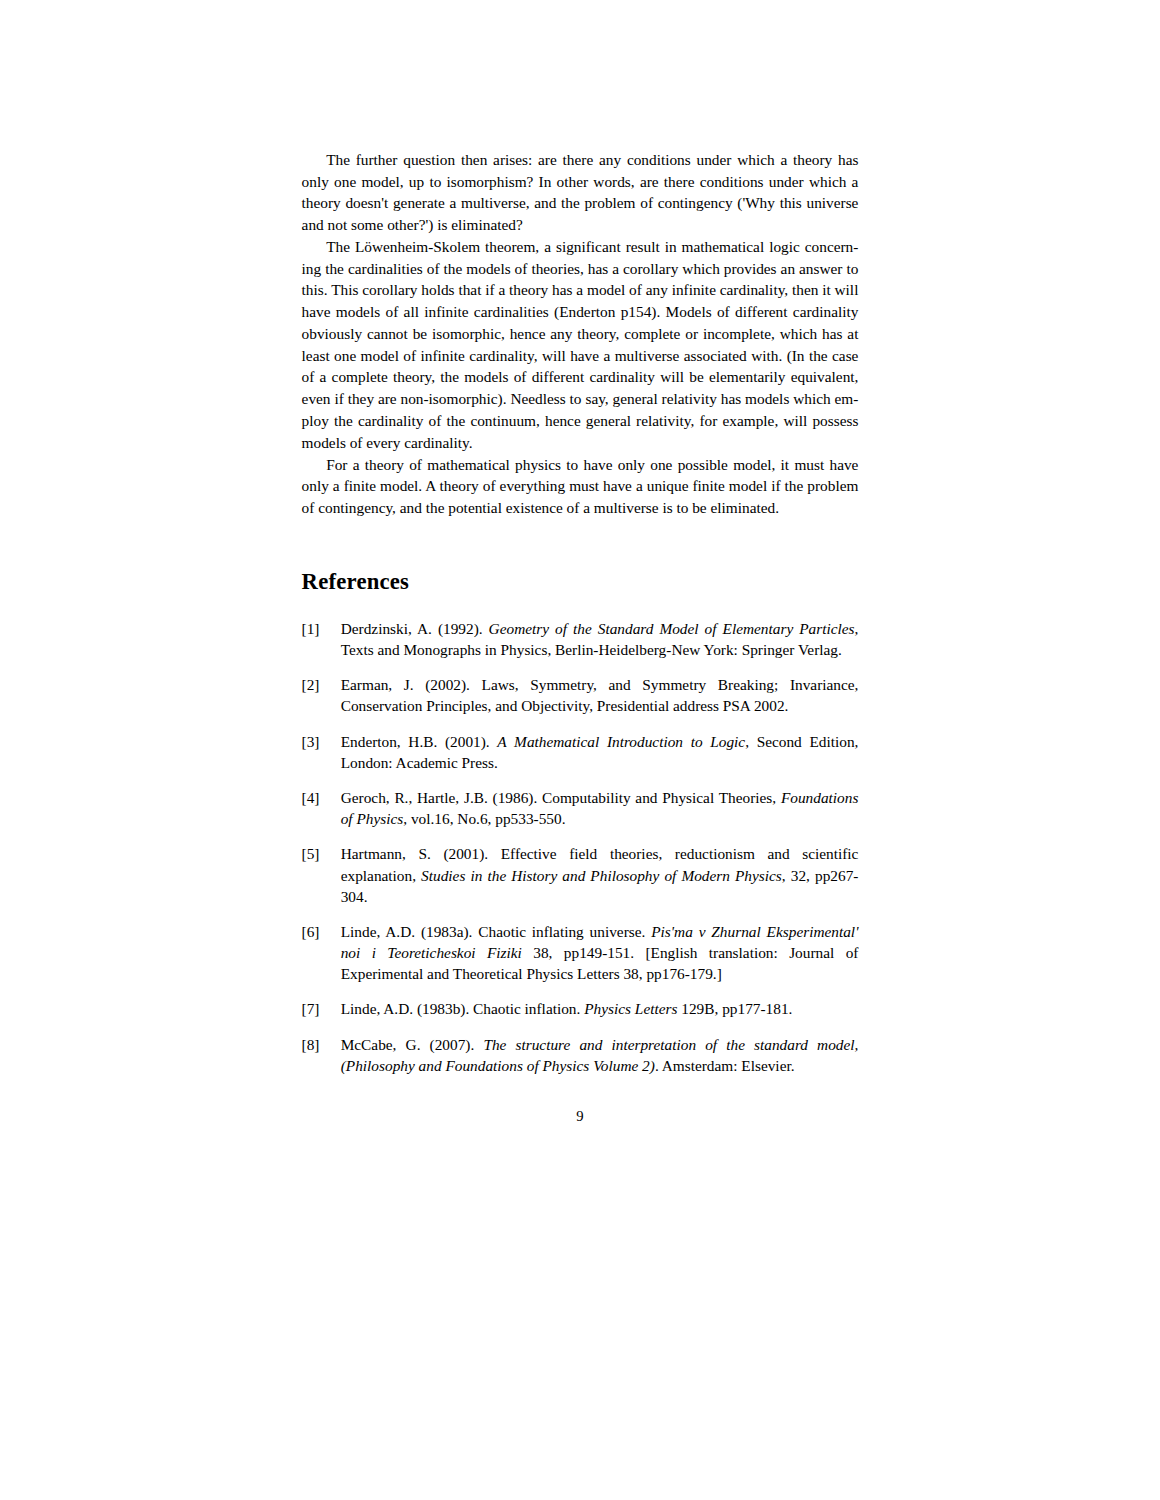The further question then arises: are there any conditions under which a theory has only one model, up to isomorphism? In other words, are there conditions under which a theory doesn't generate a multiverse, and the problem of contingency ('Why this universe and not some other?') is eliminated?
The Löwenheim-Skolem theorem, a significant result in mathematical logic concerning the cardinalities of the models of theories, has a corollary which provides an answer to this. This corollary holds that if a theory has a model of any infinite cardinality, then it will have models of all infinite cardinalities (Enderton p154). Models of different cardinality obviously cannot be isomorphic, hence any theory, complete or incomplete, which has at least one model of infinite cardinality, will have a multiverse associated with. (In the case of a complete theory, the models of different cardinality will be elementarily equivalent, even if they are non-isomorphic). Needless to say, general relativity has models which employ the cardinality of the continuum, hence general relativity, for example, will possess models of every cardinality.
For a theory of mathematical physics to have only one possible model, it must have only a finite model. A theory of everything must have a unique finite model if the problem of contingency, and the potential existence of a multiverse is to be eliminated.
References
[1] Derdzinski, A. (1992). Geometry of the Standard Model of Elementary Particles, Texts and Monographs in Physics, Berlin-Heidelberg-New York: Springer Verlag.
[2] Earman, J. (2002). Laws, Symmetry, and Symmetry Breaking; Invariance, Conservation Principles, and Objectivity, Presidential address PSA 2002.
[3] Enderton, H.B. (2001). A Mathematical Introduction to Logic, Second Edition, London: Academic Press.
[4] Geroch, R., Hartle, J.B. (1986). Computability and Physical Theories, Foundations of Physics, vol.16, No.6, pp533-550.
[5] Hartmann, S. (2001). Effective field theories, reductionism and scientific explanation, Studies in the History and Philosophy of Modern Physics, 32, pp267-304.
[6] Linde, A.D. (1983a). Chaotic inflating universe. Pis'ma v Zhurnal Eksperimental' noi i Teoreticheskoi Fiziki 38, pp149-151. [English translation: Journal of Experimental and Theoretical Physics Letters 38, pp176-179.]
[7] Linde, A.D. (1983b). Chaotic inflation. Physics Letters 129B, pp177-181.
[8] McCabe, G. (2007). The structure and interpretation of the standard model, (Philosophy and Foundations of Physics Volume 2). Amsterdam: Elsevier.
9